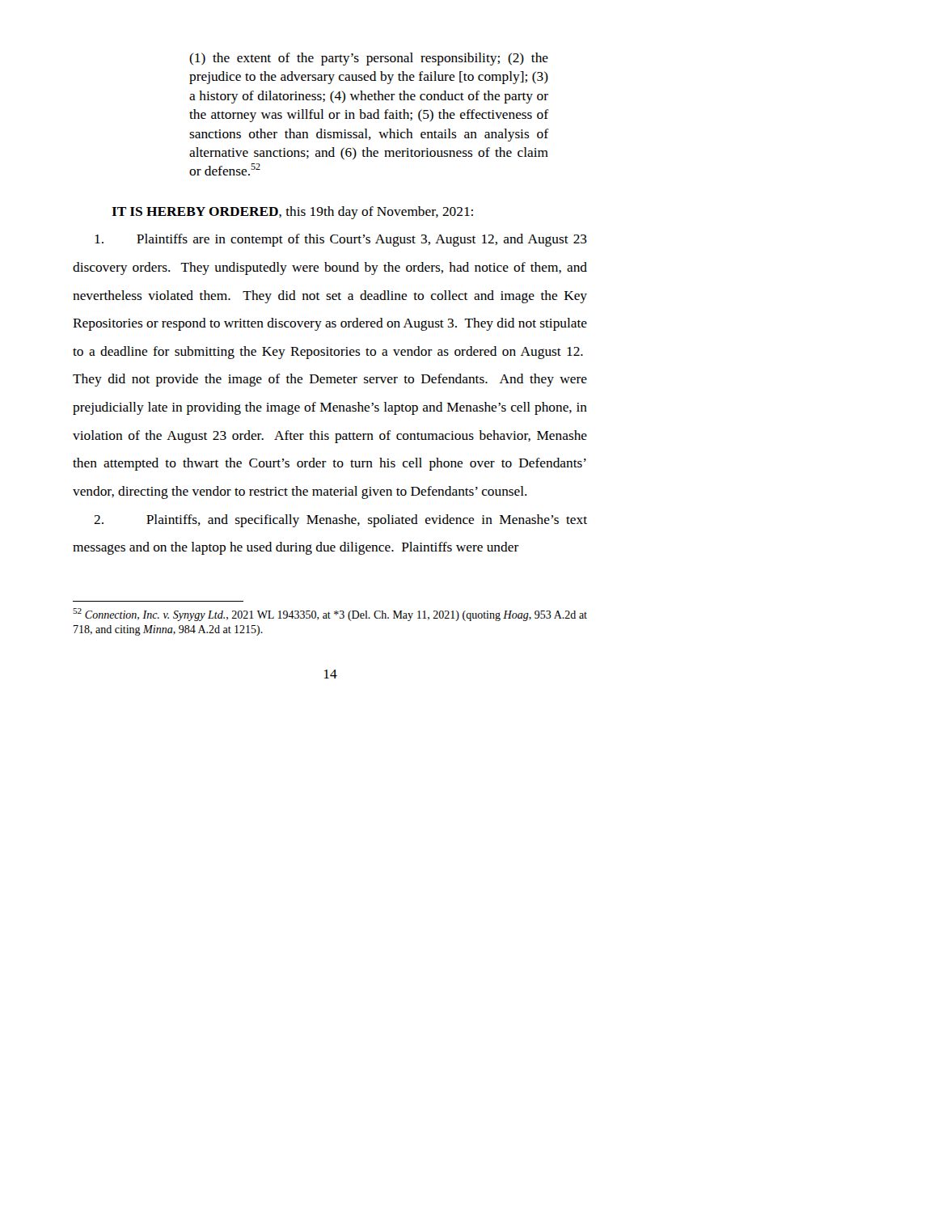(1) the extent of the party’s personal responsibility; (2) the prejudice to the adversary caused by the failure [to comply]; (3) a history of dilatoriness; (4) whether the conduct of the party or the attorney was willful or in bad faith; (5) the effectiveness of sanctions other than dismissal, which entails an analysis of alternative sanctions; and (6) the meritoriousness of the claim or defense.52
IT IS HEREBY ORDERED, this 19th day of November, 2021:
1. Plaintiffs are in contempt of this Court’s August 3, August 12, and August 23 discovery orders. They undisputedly were bound by the orders, had notice of them, and nevertheless violated them. They did not set a deadline to collect and image the Key Repositories or respond to written discovery as ordered on August 3. They did not stipulate to a deadline for submitting the Key Repositories to a vendor as ordered on August 12. They did not provide the image of the Demeter server to Defendants. And they were prejudicially late in providing the image of Menashe’s laptop and Menashe’s cell phone, in violation of the August 23 order. After this pattern of contumacious behavior, Menashe then attempted to thwart the Court’s order to turn his cell phone over to Defendants’ vendor, directing the vendor to restrict the material given to Defendants’ counsel.
2. Plaintiffs, and specifically Menashe, spoliated evidence in Menashe’s text messages and on the laptop he used during due diligence. Plaintiffs were under
52 Connection, Inc. v. Synygy Ltd., 2021 WL 1943350, at *3 (Del. Ch. May 11, 2021) (quoting Hoag, 953 A.2d at 718, and citing Minna, 984 A.2d at 1215).
14